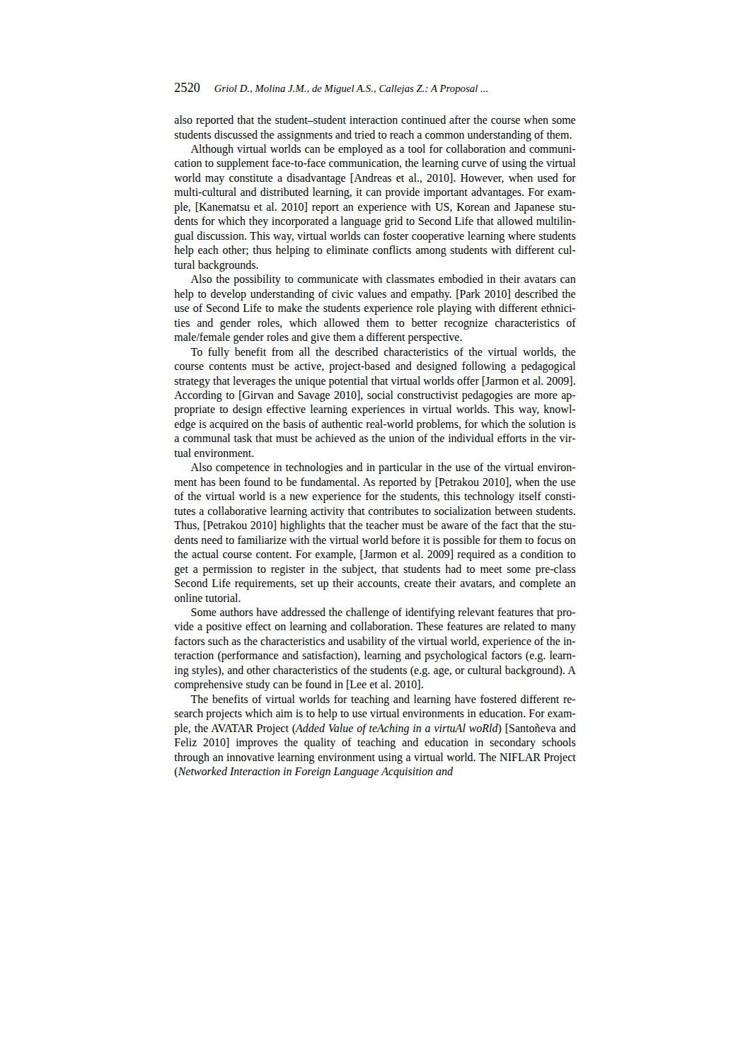2520 Griol D., Molina J.M., de Miguel A.S., Callejas Z.: A Proposal ...
also reported that the student–student interaction continued after the course when some students discussed the assignments and tried to reach a common understanding of them.
Although virtual worlds can be employed as a tool for collaboration and communication to supplement face-to-face communication, the learning curve of using the virtual world may constitute a disadvantage [Andreas et al., 2010]. However, when used for multi-cultural and distributed learning, it can provide important advantages. For example, [Kanematsu et al. 2010] report an experience with US, Korean and Japanese students for which they incorporated a language grid to Second Life that allowed multilingual discussion. This way, virtual worlds can foster cooperative learning where students help each other; thus helping to eliminate conflicts among students with different cultural backgrounds.
Also the possibility to communicate with classmates embodied in their avatars can help to develop understanding of civic values and empathy. [Park 2010] described the use of Second Life to make the students experience role playing with different ethnicities and gender roles, which allowed them to better recognize characteristics of male/female gender roles and give them a different perspective.
To fully benefit from all the described characteristics of the virtual worlds, the course contents must be active, project-based and designed following a pedagogical strategy that leverages the unique potential that virtual worlds offer [Jarmon et al. 2009]. According to [Girvan and Savage 2010], social constructivist pedagogies are more appropriate to design effective learning experiences in virtual worlds. This way, knowledge is acquired on the basis of authentic real-world problems, for which the solution is a communal task that must be achieved as the union of the individual efforts in the virtual environment.
Also competence in technologies and in particular in the use of the virtual environment has been found to be fundamental. As reported by [Petrakou 2010], when the use of the virtual world is a new experience for the students, this technology itself constitutes a collaborative learning activity that contributes to socialization between students. Thus, [Petrakou 2010] highlights that the teacher must be aware of the fact that the students need to familiarize with the virtual world before it is possible for them to focus on the actual course content. For example, [Jarmon et al. 2009] required as a condition to get a permission to register in the subject, that students had to meet some pre-class Second Life requirements, set up their accounts, create their avatars, and complete an online tutorial.
Some authors have addressed the challenge of identifying relevant features that provide a positive effect on learning and collaboration. These features are related to many factors such as the characteristics and usability of the virtual world, experience of the interaction (performance and satisfaction), learning and psychological factors (e.g. learning styles), and other characteristics of the students (e.g. age, or cultural background). A comprehensive study can be found in [Lee et al. 2010].
The benefits of virtual worlds for teaching and learning have fostered different research projects which aim is to help to use virtual environments in education. For example, the AVATAR Project (Added Value of teAching in a virtuAl woRld) [Santoñeva and Feliz 2010] improves the quality of teaching and education in secondary schools through an innovative learning environment using a virtual world. The NIFLAR Project (Networked Interaction in Foreign Language Acquisition and